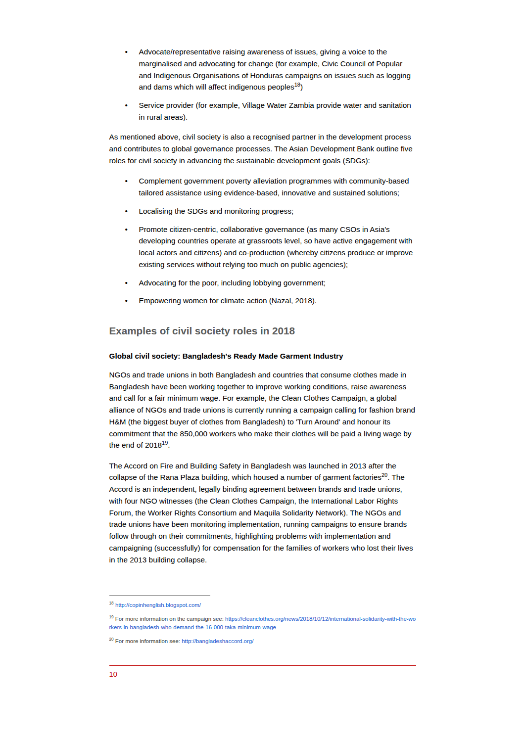Advocate/representative raising awareness of issues, giving a voice to the marginalised and advocating for change (for example, Civic Council of Popular and Indigenous Organisations of Honduras campaigns on issues such as logging and dams which will affect indigenous peoples18)
Service provider (for example, Village Water Zambia provide water and sanitation in rural areas).
As mentioned above, civil society is also a recognised partner in the development process and contributes to global governance processes. The Asian Development Bank outline five roles for civil society in advancing the sustainable development goals (SDGs):
Complement government poverty alleviation programmes with community-based tailored assistance using evidence-based, innovative and sustained solutions;
Localising the SDGs and monitoring progress;
Promote citizen-centric, collaborative governance (as many CSOs in Asia's developing countries operate at grassroots level, so have active engagement with local actors and citizens) and co-production (whereby citizens produce or improve existing services without relying too much on public agencies);
Advocating for the poor, including lobbying government;
Empowering women for climate action (Nazal, 2018).
Examples of civil society roles in 2018
Global civil society: Bangladesh's Ready Made Garment Industry
NGOs and trade unions in both Bangladesh and countries that consume clothes made in Bangladesh have been working together to improve working conditions, raise awareness and call for a fair minimum wage. For example, the Clean Clothes Campaign, a global alliance of NGOs and trade unions is currently running a campaign calling for fashion brand H&M (the biggest buyer of clothes from Bangladesh) to 'Turn Around' and honour its commitment that the 850,000 workers who make their clothes will be paid a living wage by the end of 201819.
The Accord on Fire and Building Safety in Bangladesh was launched in 2013 after the collapse of the Rana Plaza building, which housed a number of garment factories20. The Accord is an independent, legally binding agreement between brands and trade unions, with four NGO witnesses (the Clean Clothes Campaign, the International Labor Rights Forum, the Worker Rights Consortium and Maquila Solidarity Network). The NGOs and trade unions have been monitoring implementation, running campaigns to ensure brands follow through on their commitments, highlighting problems with implementation and campaigning (successfully) for compensation for the families of workers who lost their lives in the 2013 building collapse.
18 http://copinhenglish.blogspot.com/
19 For more information on the campaign see: https://cleanclothes.org/news/2018/10/12/international-solidarity-with-the-workers-in-bangladesh-who-demand-the-16-000-taka-minimum-wage
20 For more information see: http://bangladeshaccord.org/
10